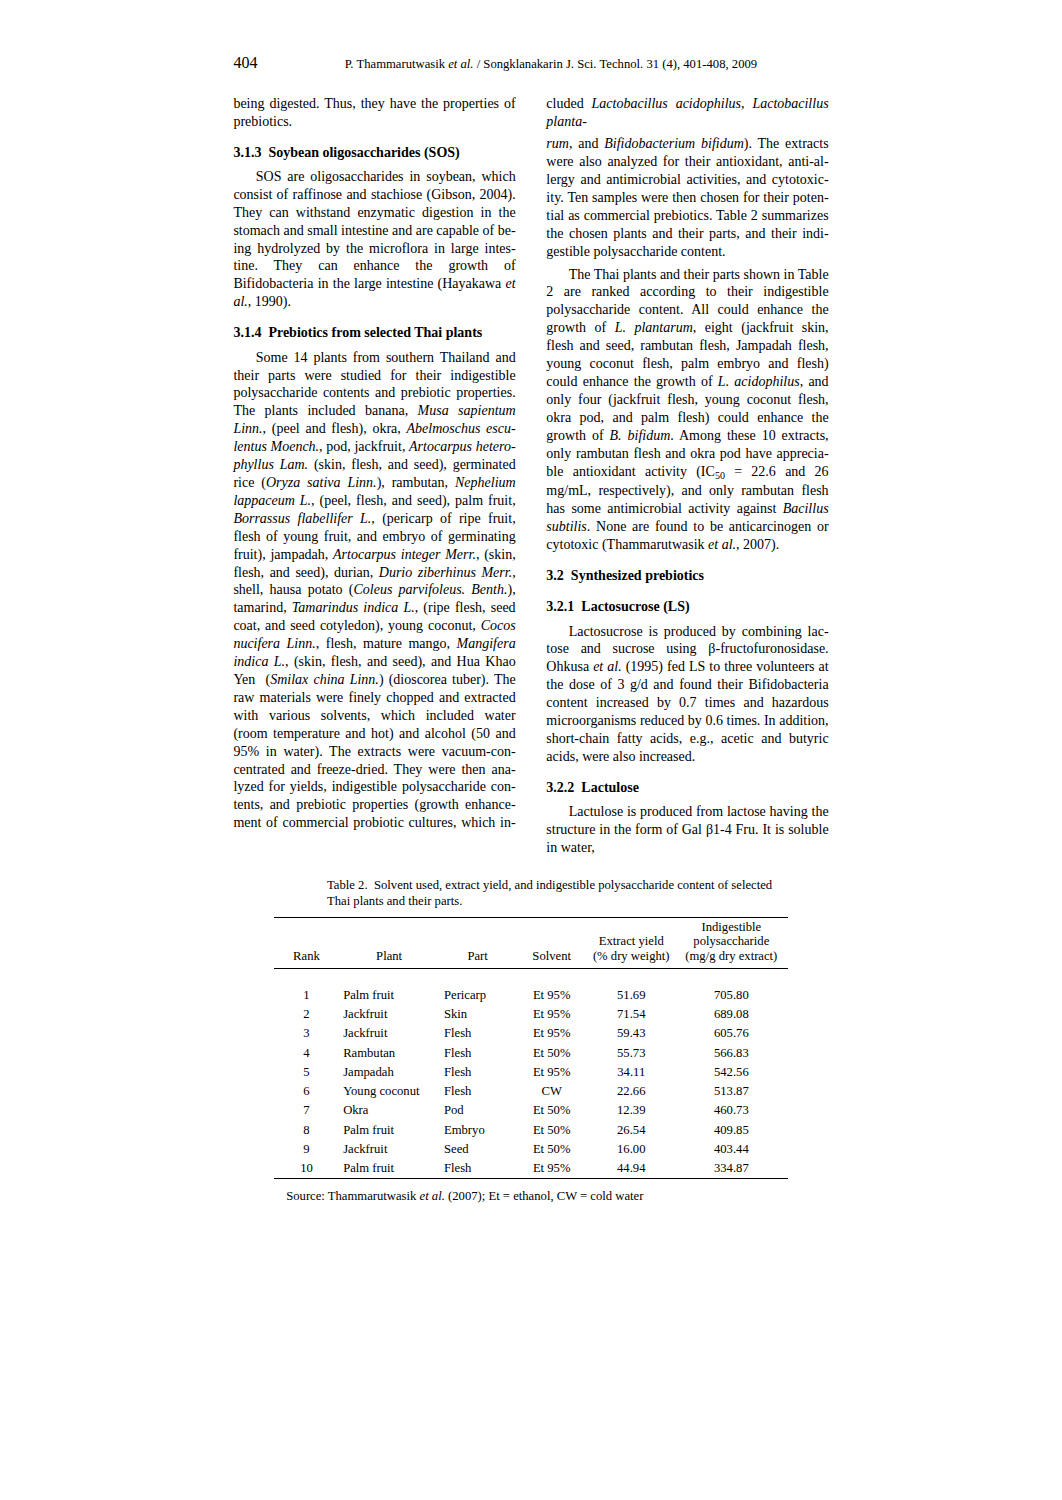404
P. Thammarutwasik et al. / Songklanakarin J. Sci. Technol. 31 (4), 401-408, 2009
being digested. Thus, they have the properties of prebiotics.
3.1.3 Soybean oligosaccharides (SOS)
SOS are oligosaccharides in soybean, which consist of raffinose and stachiose (Gibson, 2004). They can withstand enzymatic digestion in the stomach and small intestine and are capable of being hydrolyzed by the microflora in large intestine. They can enhance the growth of Bifidobacteria in the large intestine (Hayakawa et al., 1990).
3.1.4 Prebiotics from selected Thai plants
Some 14 plants from southern Thailand and their parts were studied for their indigestible polysaccharide contents and prebiotic properties. The plants included banana, Musa sapientum Linn., (peel and flesh), okra, Abelmoschus esculentus Moench., pod, jackfruit, Artocarpus heterophyllus Lam. (skin, flesh, and seed), germinated rice (Oryza sativa Linn.), rambutan, Nephelium lappaceum L., (peel, flesh, and seed), palm fruit, Borrassus flabellifer L., (pericarp of ripe fruit, flesh of young fruit, and embryo of germinating fruit), jampadah, Artocarpus integer Merr., (skin, flesh, and seed), durian, Durio ziberhinus Merr., shell, hausa potato (Coleus parvifoleus. Benth.), tamarind, Tamarindus indica L., (ripe flesh, seed coat, and seed cotyledon), young coconut, Cocos nucifera Linn., flesh, mature mango, Mangifera indica L., (skin, flesh, and seed), and Hua Khao Yen (Smilax china Linn.) (dioscorea tuber). The raw materials were finely chopped and extracted with various solvents, which included water (room temperature and hot) and alcohol (50 and 95% in water). The extracts were vacuum-concentrated and freeze-dried. They were then analyzed for yields, indigestible polysaccharide contents, and prebiotic properties (growth enhancement of commercial probiotic cultures, which included Lactobacillus acidophilus, Lactobacillus planta-
rum, and Bifidobacterium bifidum). The extracts were also analyzed for their antioxidant, anti-allergy and antimicrobial activities, and cytotoxicity. Ten samples were then chosen for their potential as commercial prebiotics. Table 2 summarizes the chosen plants and their parts, and their indigestible polysaccharide content.
The Thai plants and their parts shown in Table 2 are ranked according to their indigestible polysaccharide content. All could enhance the growth of L. plantarum, eight (jackfruit skin, flesh and seed, rambutan flesh, Jampadah flesh, young coconut flesh, palm embryo and flesh) could enhance the growth of L. acidophilus, and only four (jackfruit flesh, young coconut flesh, okra pod, and palm flesh) could enhance the growth of B. bifidum. Among these 10 extracts, only rambutan flesh and okra pod have appreciable antioxidant activity (IC50 = 22.6 and 26 mg/mL, respectively), and only rambutan flesh has some antimicrobial activity against Bacillus subtilis. None are found to be anticarcinogen or cytotoxic (Thammarutwasik et al., 2007).
3.2 Synthesized prebiotics
3.2.1 Lactosucrose (LS)
Lactosucrose is produced by combining lactose and sucrose using β-fructofuronosidase. Ohkusa et al. (1995) fed LS to three volunteers at the dose of 3 g/d and found their Bifidobacteria content increased by 0.7 times and hazardous microorganisms reduced by 0.6 times. In addition, short-chain fatty acids, e.g., acetic and butyric acids, were also increased.
3.2.2 Lactulose
Lactulose is produced from lactose having the structure in the form of Gal β1-4 Fru. It is soluble in water,
Table 2. Solvent used, extract yield, and indigestible polysaccharide content of selected Thai plants and their parts.
| Rank | Plant | Part | Solvent | Extract yield (% dry weight) | Indigestible polysaccharide (mg/g dry extract) |
| --- | --- | --- | --- | --- | --- |
| 1 | Palm fruit | Pericarp | Et 95% | 51.69 | 705.80 |
| 2 | Jackfruit | Skin | Et 95% | 71.54 | 689.08 |
| 3 | Jackfruit | Flesh | Et 95% | 59.43 | 605.76 |
| 4 | Rambutan | Flesh | Et 50% | 55.73 | 566.83 |
| 5 | Jampadah | Flesh | Et 95% | 34.11 | 542.56 |
| 6 | Young coconut | Flesh | CW | 22.66 | 513.87 |
| 7 | Okra | Pod | Et 50% | 12.39 | 460.73 |
| 8 | Palm fruit | Embryo | Et 50% | 26.54 | 409.85 |
| 9 | Jackfruit | Seed | Et 50% | 16.00 | 403.44 |
| 10 | Palm fruit | Flesh | Et 95% | 44.94 | 334.87 |
Source: Thammarutwasik et al. (2007); Et = ethanol, CW = cold water